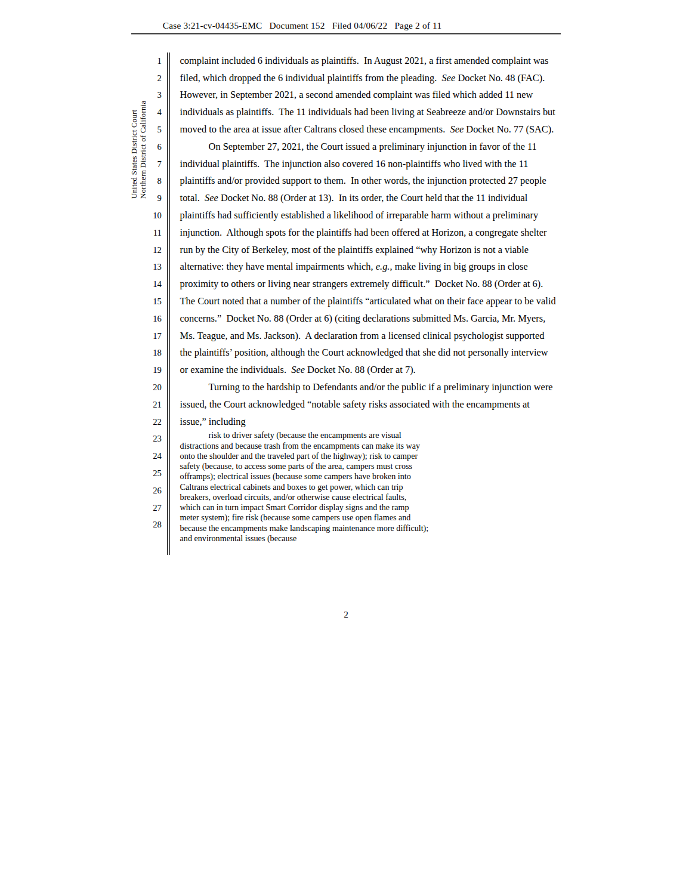Case 3:21-cv-04435-EMC Document 152 Filed 04/06/22 Page 2 of 11
1
2
3
4
5
6
7
8
9
10
11
12
13
14
15
16
17
18
19
20
21
22
23
24
25
26
27
28
United States District Court Northern District of California
complaint included 6 individuals as plaintiffs. In August 2021, a first amended complaint was filed, which dropped the 6 individual plaintiffs from the pleading. See Docket No. 48 (FAC). However, in September 2021, a second amended complaint was filed which added 11 new individuals as plaintiffs. The 11 individuals had been living at Seabreeze and/or Downstairs but moved to the area at issue after Caltrans closed these encampments. See Docket No. 77 (SAC).
On September 27, 2021, the Court issued a preliminary injunction in favor of the 11 individual plaintiffs. The injunction also covered 16 non-plaintiffs who lived with the 11 plaintiffs and/or provided support to them. In other words, the injunction protected 27 people total. See Docket No. 88 (Order at 13). In its order, the Court held that the 11 individual plaintiffs had sufficiently established a likelihood of irreparable harm without a preliminary injunction. Although spots for the plaintiffs had been offered at Horizon, a congregate shelter run by the City of Berkeley, most of the plaintiffs explained “why Horizon is not a viable alternative: they have mental impairments which, e.g., make living in big groups in close proximity to others or living near strangers extremely difficult.” Docket No. 88 (Order at 6). The Court noted that a number of the plaintiffs “articulated what on their face appear to be valid concerns.” Docket No. 88 (Order at 6) (citing declarations submitted Ms. Garcia, Mr. Myers, Ms. Teague, and Ms. Jackson). A declaration from a licensed clinical psychologist supported the plaintiffs’ position, although the Court acknowledged that she did not personally interview or examine the individuals. See Docket No. 88 (Order at 7).
Turning to the hardship to Defendants and/or the public if a preliminary injunction were issued, the Court acknowledged “notable safety risks associated with the encampments at issue,” including
risk to driver safety (because the encampments are visual distractions and because trash from the encampments can make its way onto the shoulder and the traveled part of the highway); risk to camper safety (because, to access some parts of the area, campers must cross offramps); electrical issues (because some campers have broken into Caltrans electrical cabinets and boxes to get power, which can trip breakers, overload circuits, and/or otherwise cause electrical faults, which can in turn impact Smart Corridor display signs and the ramp meter system); fire risk (because some campers use open flames and because the encampments make landscaping maintenance more difficult); and environmental issues (because
2